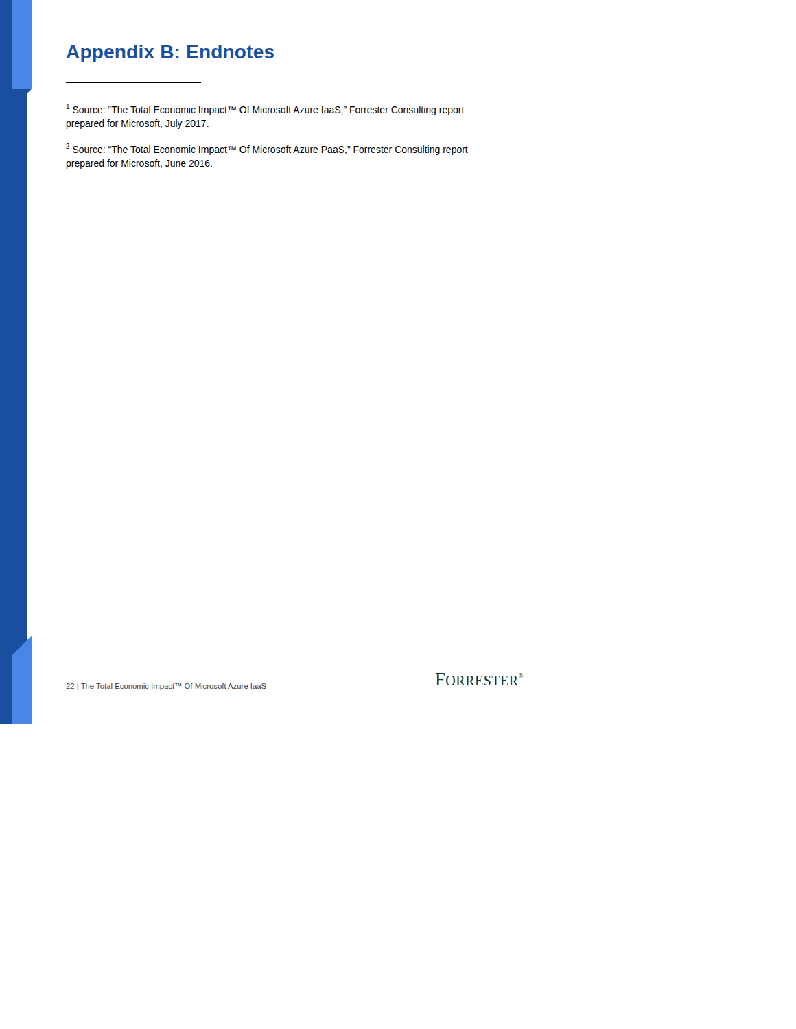Appendix B: Endnotes
1 Source: “The Total Economic Impact™ Of Microsoft Azure IaaS,” Forrester Consulting report prepared for Microsoft, July 2017.
2 Source: “The Total Economic Impact™ Of Microsoft Azure PaaS,” Forrester Consulting report prepared for Microsoft, June 2016.
22 | The Total Economic Impact™ Of Microsoft Azure IaaS
FORRESTER®